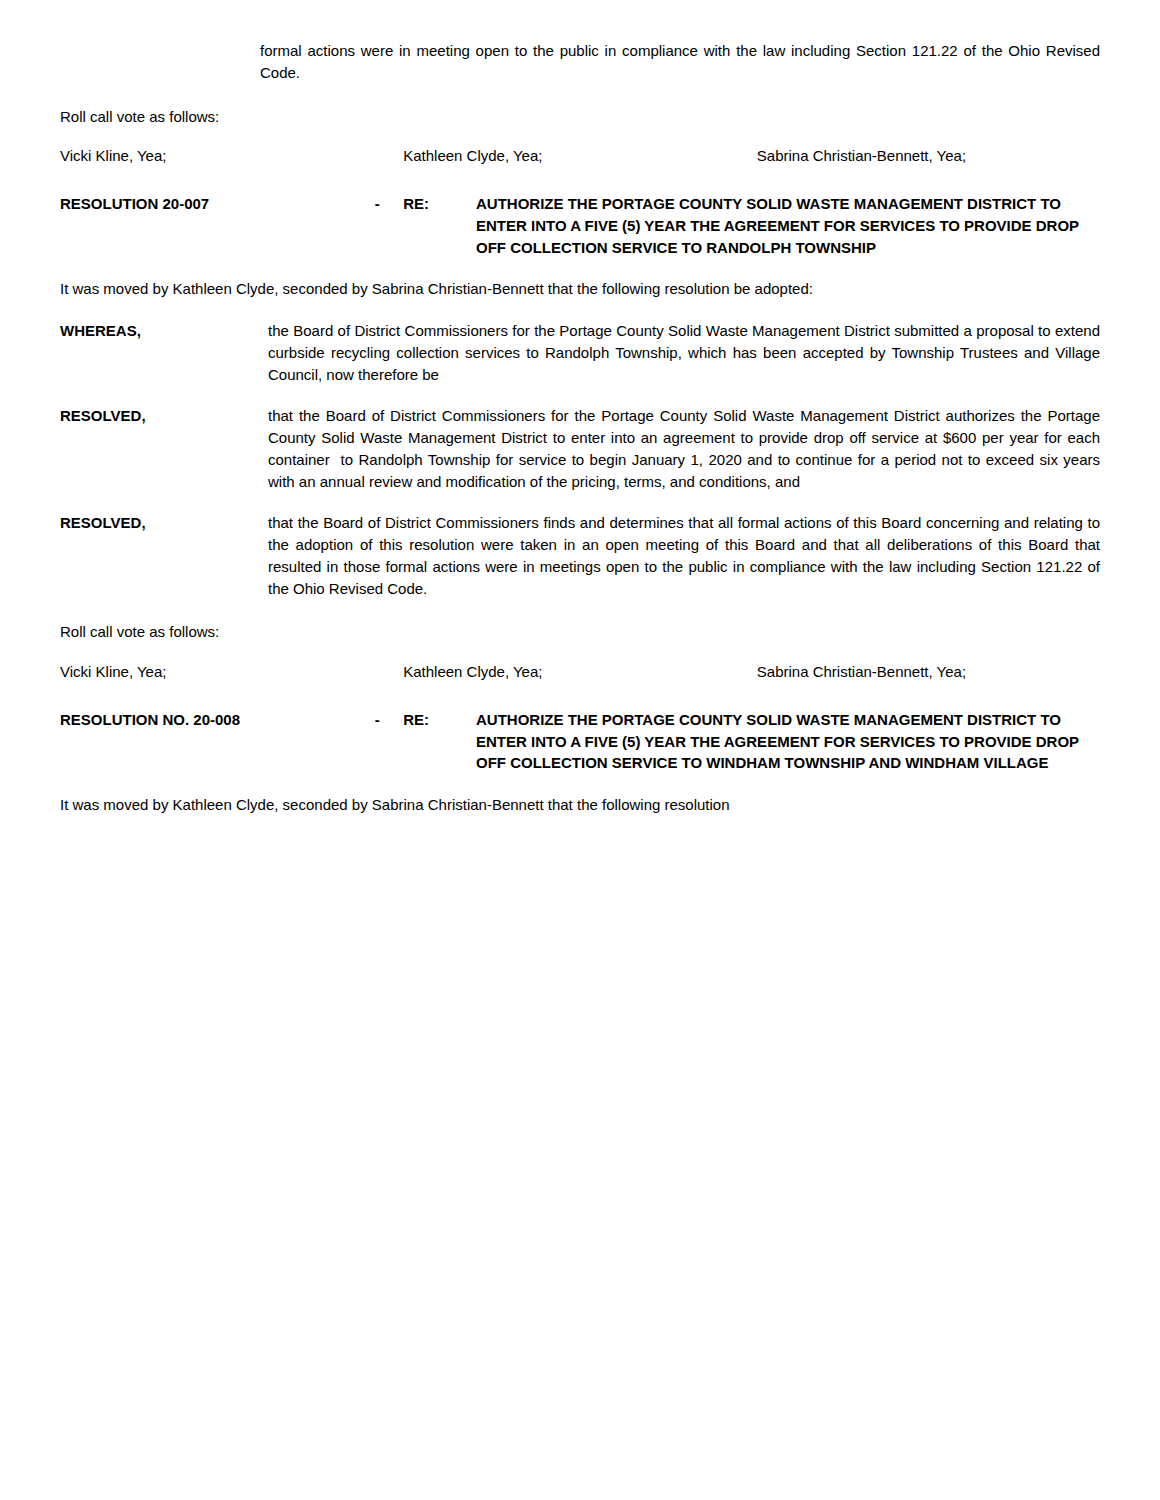formal actions were in meeting open to the public in compliance with the law including Section 121.22 of the Ohio Revised Code.
Roll call vote as follows:
| Vicki Kline, Yea; | Kathleen Clyde, Yea; | Sabrina Christian-Bennett, Yea; |
| RESOLUTION 20-007 | - | RE: | AUTHORIZE THE PORTAGE COUNTY SOLID WASTE MANAGEMENT DISTRICT TO ENTER INTO A FIVE (5) YEAR THE AGREEMENT FOR SERVICES TO PROVIDE DROP OFF COLLECTION SERVICE TO RANDOLPH TOWNSHIP |
It was moved by Kathleen Clyde, seconded by Sabrina Christian-Bennett that the following resolution be adopted:
| WHEREAS, | the Board of District Commissioners for the Portage County Solid Waste Management District submitted a proposal to extend curbside recycling collection services to Randolph Township, which has been accepted by Township Trustees and Village Council, now therefore be |
| RESOLVED, | that the Board of District Commissioners for the Portage County Solid Waste Management District authorizes the Portage County Solid Waste Management District to enter into an agreement to provide drop off service at $600 per year for each container to Randolph Township for service to begin January 1, 2020 and to continue for a period not to exceed six years with an annual review and modification of the pricing, terms, and conditions, and |
| RESOLVED, | that the Board of District Commissioners finds and determines that all formal actions of this Board concerning and relating to the adoption of this resolution were taken in an open meeting of this Board and that all deliberations of this Board that resulted in those formal actions were in meetings open to the public in compliance with the law including Section 121.22 of the Ohio Revised Code. |
Roll call vote as follows:
| Vicki Kline, Yea; | Kathleen Clyde, Yea; | Sabrina Christian-Bennett, Yea; |
| RESOLUTION NO. 20-008 | - | RE: | AUTHORIZE THE PORTAGE COUNTY SOLID WASTE MANAGEMENT DISTRICT TO ENTER INTO A FIVE (5) YEAR THE AGREEMENT FOR SERVICES TO PROVIDE DROP OFF COLLECTION SERVICE TO WINDHAM TOWNSHIP AND WINDHAM VILLAGE |
It was moved by Kathleen Clyde, seconded by Sabrina Christian-Bennett that the following resolution